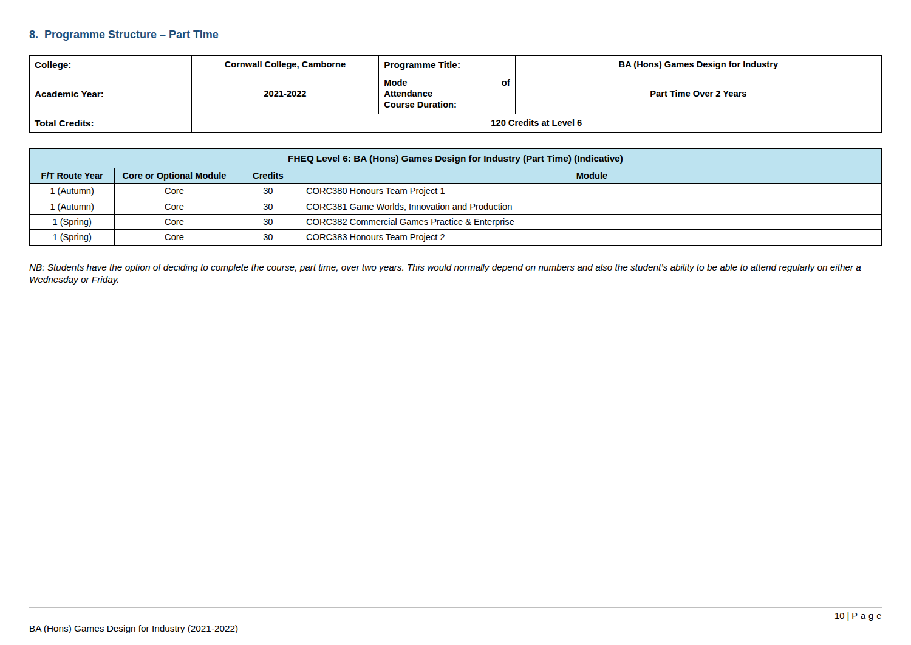8. Programme Structure – Part Time
| College: | Cornwall College, Camborne | Programme Title: | BA (Hons) Games Design for Industry |
| Academic Year: | 2021-2022 | Mode of Attendance Course Duration: | Part Time Over 2 Years |
| Total Credits: | 120 Credits at Level 6 |
| FHEQ Level 6: BA (Hons) Games Design for Industry (Part Time) (Indicative) |
| --- |
| F/T Route Year | Core or Optional Module | Credits | Module |
| 1 (Autumn) | Core | 30 | CORC380 Honours Team Project 1 |
| 1 (Autumn) | Core | 30 | CORC381 Game Worlds, Innovation and Production |
| 1 (Spring) | Core | 30 | CORC382 Commercial Games Practice & Enterprise |
| 1 (Spring) | Core | 30 | CORC383 Honours Team Project 2 |
NB: Students have the option of deciding to complete the course, part time, over two years. This would normally depend on numbers and also the student’s ability to be able to attend regularly on either a Wednesday or Friday.
10 | P a g e
BA (Hons) Games Design for Industry (2021-2022)